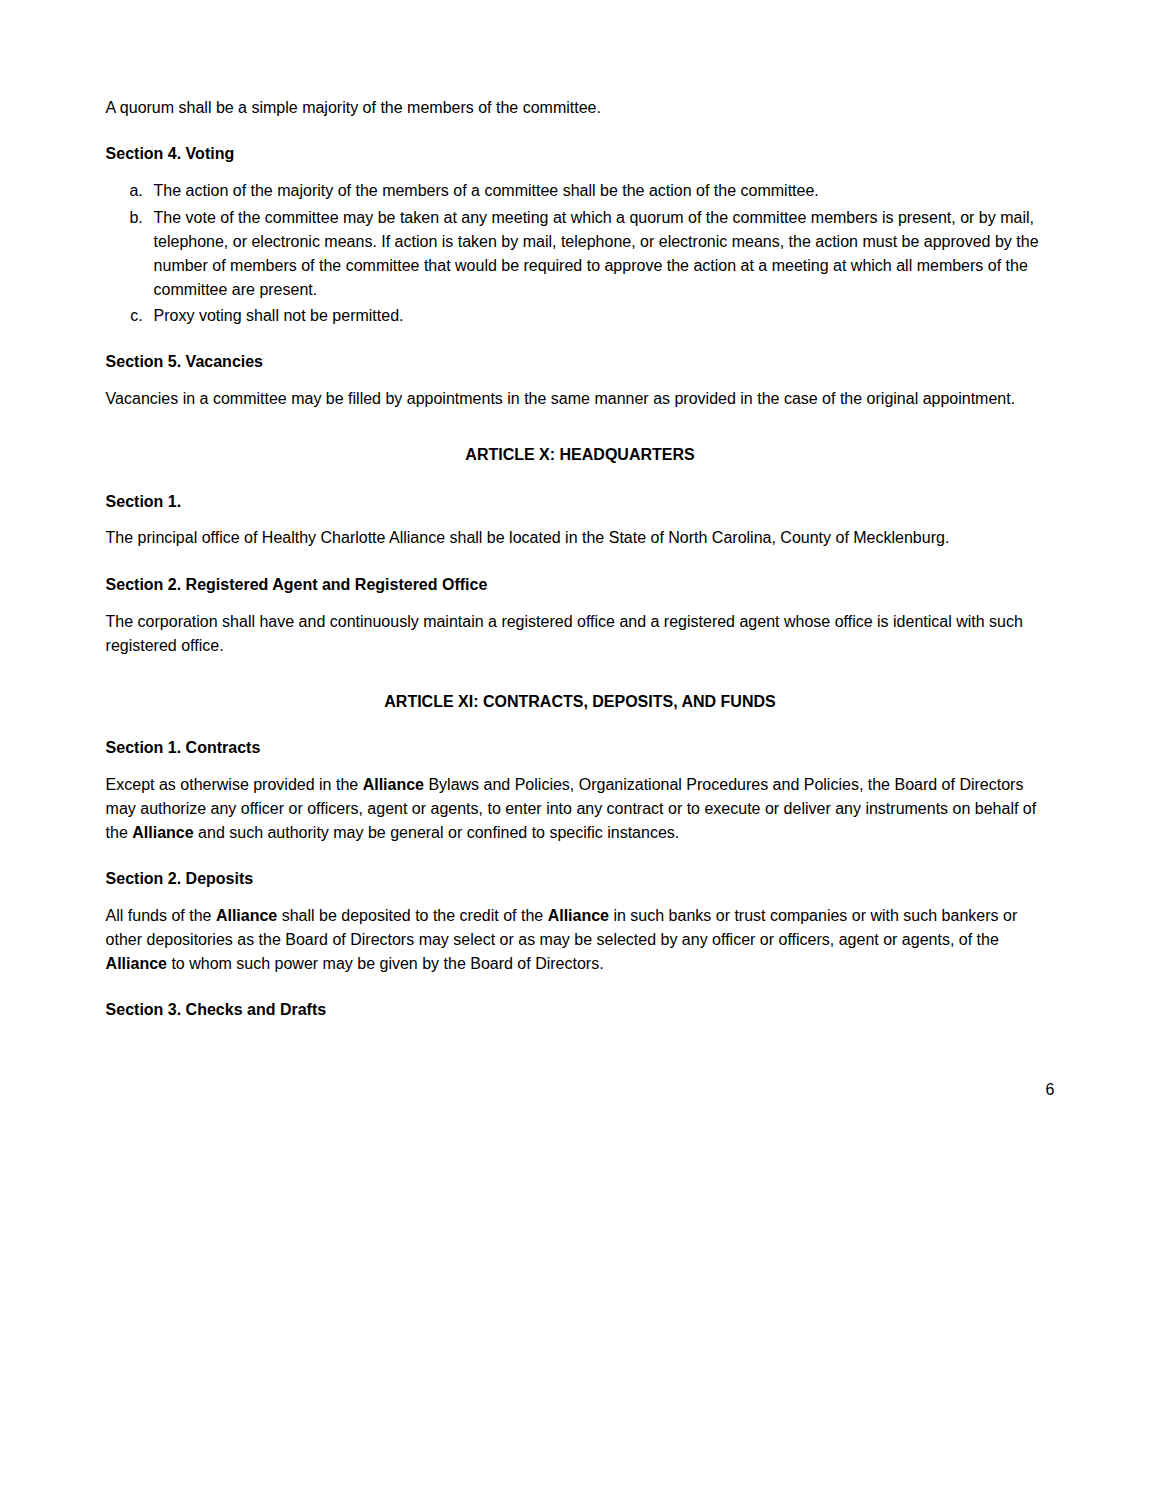A quorum shall be a simple majority of the members of the committee.
Section 4. Voting
The action of the majority of the members of a committee shall be the action of the committee.
The vote of the committee may be taken at any meeting at which a quorum of the committee members is present, or by mail, telephone, or electronic means. If action is taken by mail, telephone, or electronic means, the action must be approved by the number of members of the committee that would be required to approve the action at a meeting at which all members of the committee are present.
Proxy voting shall not be permitted.
Section 5. Vacancies
Vacancies in a committee may be filled by appointments in the same manner as provided in the case of the original appointment.
ARTICLE X: HEADQUARTERS
Section 1.
The principal office of Healthy Charlotte Alliance shall be located in the State of North Carolina, County of Mecklenburg.
Section 2. Registered Agent and Registered Office
The corporation shall have and continuously maintain a registered office and a registered agent whose office is identical with such registered office.
ARTICLE XI: CONTRACTS, DEPOSITS, AND FUNDS
Section 1. Contracts
Except as otherwise provided in the Alliance Bylaws and Policies, Organizational Procedures and Policies, the Board of Directors may authorize any officer or officers, agent or agents, to enter into any contract or to execute or deliver any instruments on behalf of the Alliance and such authority may be general or confined to specific instances.
Section 2. Deposits
All funds of the Alliance shall be deposited to the credit of the Alliance in such banks or trust companies or with such bankers or other depositories as the Board of Directors may select or as may be selected by any officer or officers, agent or agents, of the Alliance to whom such power may be given by the Board of Directors.
Section 3. Checks and Drafts
6